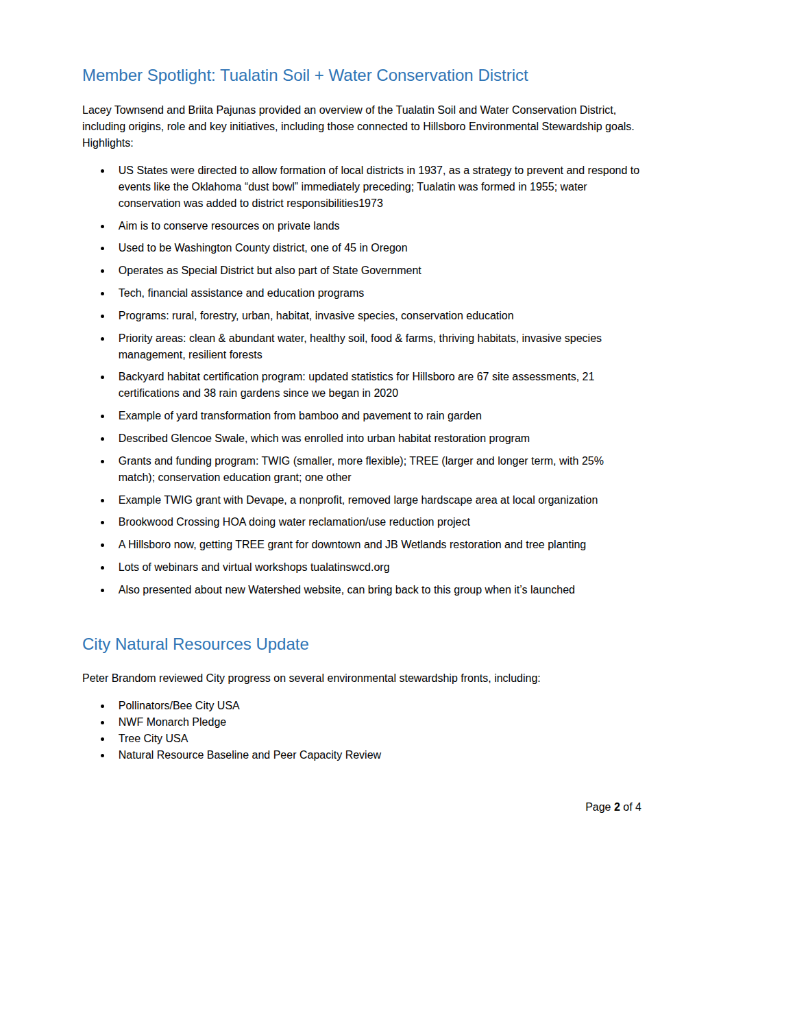Member Spotlight: Tualatin Soil + Water Conservation District
Lacey Townsend and Briita Pajunas provided an overview of the Tualatin Soil and Water Conservation District, including origins, role and key initiatives, including those connected to Hillsboro Environmental Stewardship goals. Highlights:
US States were directed to allow formation of local districts in 1937, as a strategy to prevent and respond to events like the Oklahoma “dust bowl” immediately preceding; Tualatin was formed in 1955; water conservation was added to district responsibilities1973
Aim is to conserve resources on private lands
Used to be Washington County district, one of 45 in Oregon
Operates as Special District but also part of State Government
Tech, financial assistance and education programs
Programs: rural, forestry, urban, habitat, invasive species, conservation education
Priority areas: clean & abundant water, healthy soil, food & farms, thriving habitats, invasive species management, resilient forests
Backyard habitat certification program: updated statistics for Hillsboro are 67 site assessments, 21 certifications and 38 rain gardens since we began in 2020
Example of yard transformation from bamboo and pavement to rain garden
Described Glencoe Swale, which was enrolled into urban habitat restoration program
Grants and funding program: TWIG (smaller, more flexible); TREE (larger and longer term, with 25% match); conservation education grant; one other
Example TWIG grant with Devape, a nonprofit, removed large hardscape area at local organization
Brookwood Crossing HOA doing water reclamation/use reduction project
A Hillsboro now, getting TREE grant for downtown and JB Wetlands restoration and tree planting
Lots of webinars and virtual workshops tualatinswcd.org
Also presented about new Watershed website, can bring back to this group when it’s launched
City Natural Resources Update
Peter Brandom reviewed City progress on several environmental stewardship fronts, including:
Pollinators/Bee City USA
NWF Monarch Pledge
Tree City USA
Natural Resource Baseline and Peer Capacity Review
Page 2 of 4